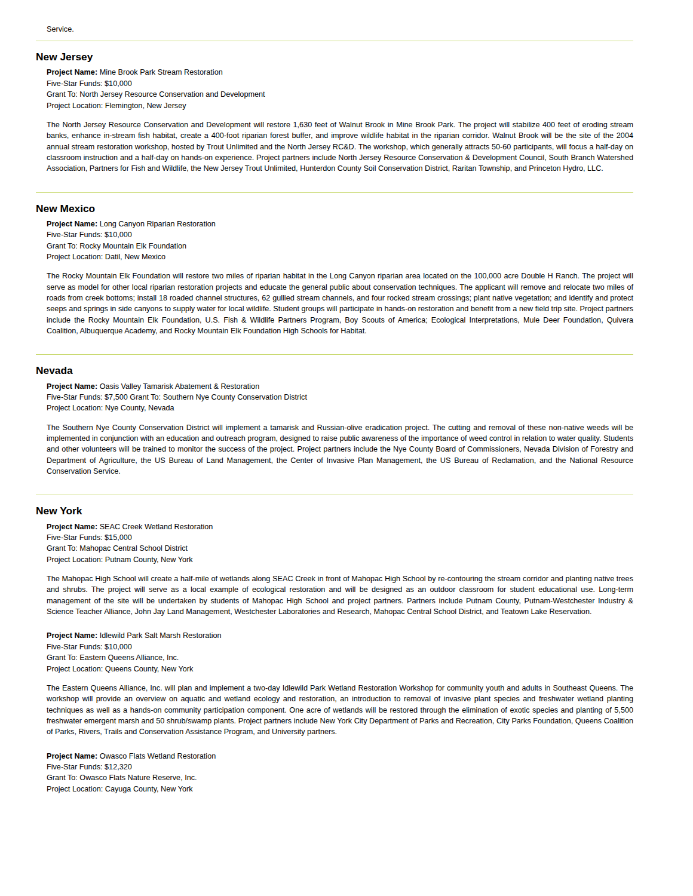Service.
New Jersey
Project Name: Mine Brook Park Stream Restoration
Five-Star Funds: $10,000
Grant To: North Jersey Resource Conservation and Development
Project Location: Flemington, New Jersey
The North Jersey Resource Conservation and Development will restore 1,630 feet of Walnut Brook in Mine Brook Park. The project will stabilize 400 feet of eroding stream banks, enhance in-stream fish habitat, create a 400-foot riparian forest buffer, and improve wildlife habitat in the riparian corridor. Walnut Brook will be the site of the 2004 annual stream restoration workshop, hosted by Trout Unlimited and the North Jersey RC&D. The workshop, which generally attracts 50-60 participants, will focus a half-day on classroom instruction and a half-day on hands-on experience. Project partners include North Jersey Resource Conservation & Development Council, South Branch Watershed Association, Partners for Fish and Wildlife, the New Jersey Trout Unlimited, Hunterdon County Soil Conservation District, Raritan Township, and Princeton Hydro, LLC.
New Mexico
Project Name: Long Canyon Riparian Restoration
Five-Star Funds: $10,000
Grant To: Rocky Mountain Elk Foundation
Project Location: Datil, New Mexico
The Rocky Mountain Elk Foundation will restore two miles of riparian habitat in the Long Canyon riparian area located on the 100,000 acre Double H Ranch. The project will serve as model for other local riparian restoration projects and educate the general public about conservation techniques. The applicant will remove and relocate two miles of roads from creek bottoms; install 18 roaded channel structures, 62 gullied stream channels, and four rocked stream crossings; plant native vegetation; and identify and protect seeps and springs in side canyons to supply water for local wildlife. Student groups will participate in hands-on restoration and benefit from a new field trip site. Project partners include the Rocky Mountain Elk Foundation, U.S. Fish & Wildlife Partners Program, Boy Scouts of America; Ecological Interpretations, Mule Deer Foundation, Quivera Coalition, Albuquerque Academy, and Rocky Mountain Elk Foundation High Schools for Habitat.
Nevada
Project Name: Oasis Valley Tamarisk Abatement & Restoration
Five-Star Funds: $7,500 Grant To: Southern Nye County Conservation District
Project Location: Nye County, Nevada
The Southern Nye County Conservation District will implement a tamarisk and Russian-olive eradication project. The cutting and removal of these non-native weeds will be implemented in conjunction with an education and outreach program, designed to raise public awareness of the importance of weed control in relation to water quality. Students and other volunteers will be trained to monitor the success of the project. Project partners include the Nye County Board of Commissioners, Nevada Division of Forestry and Department of Agriculture, the US Bureau of Land Management, the Center of Invasive Plan Management, the US Bureau of Reclamation, and the National Resource Conservation Service.
New York
Project Name: SEAC Creek Wetland Restoration
Five-Star Funds: $15,000
Grant To: Mahopac Central School District
Project Location: Putnam County, New York
The Mahopac High School will create a half-mile of wetlands along SEAC Creek in front of Mahopac High School by re-contouring the stream corridor and planting native trees and shrubs. The project will serve as a local example of ecological restoration and will be designed as an outdoor classroom for student educational use. Long-term management of the site will be undertaken by students of Mahopac High School and project partners. Partners include Putnam County, Putnam-Westchester Industry & Science Teacher Alliance, John Jay Land Management, Westchester Laboratories and Research, Mahopac Central School District, and Teatown Lake Reservation.
Project Name: Idlewild Park Salt Marsh Restoration
Five-Star Funds: $10,000
Grant To: Eastern Queens Alliance, Inc.
Project Location: Queens County, New York
The Eastern Queens Alliance, Inc. will plan and implement a two-day Idlewild Park Wetland Restoration Workshop for community youth and adults in Southeast Queens. The workshop will provide an overview on aquatic and wetland ecology and restoration, an introduction to removal of invasive plant species and freshwater wetland planting techniques as well as a hands-on community participation component. One acre of wetlands will be restored through the elimination of exotic species and planting of 5,500 freshwater emergent marsh and 50 shrub/swamp plants. Project partners include New York City Department of Parks and Recreation, City Parks Foundation, Queens Coalition of Parks, Rivers, Trails and Conservation Assistance Program, and University partners.
Project Name: Owasco Flats Wetland Restoration
Five-Star Funds: $12,320
Grant To: Owasco Flats Nature Reserve, Inc.
Project Location: Cayuga County, New York